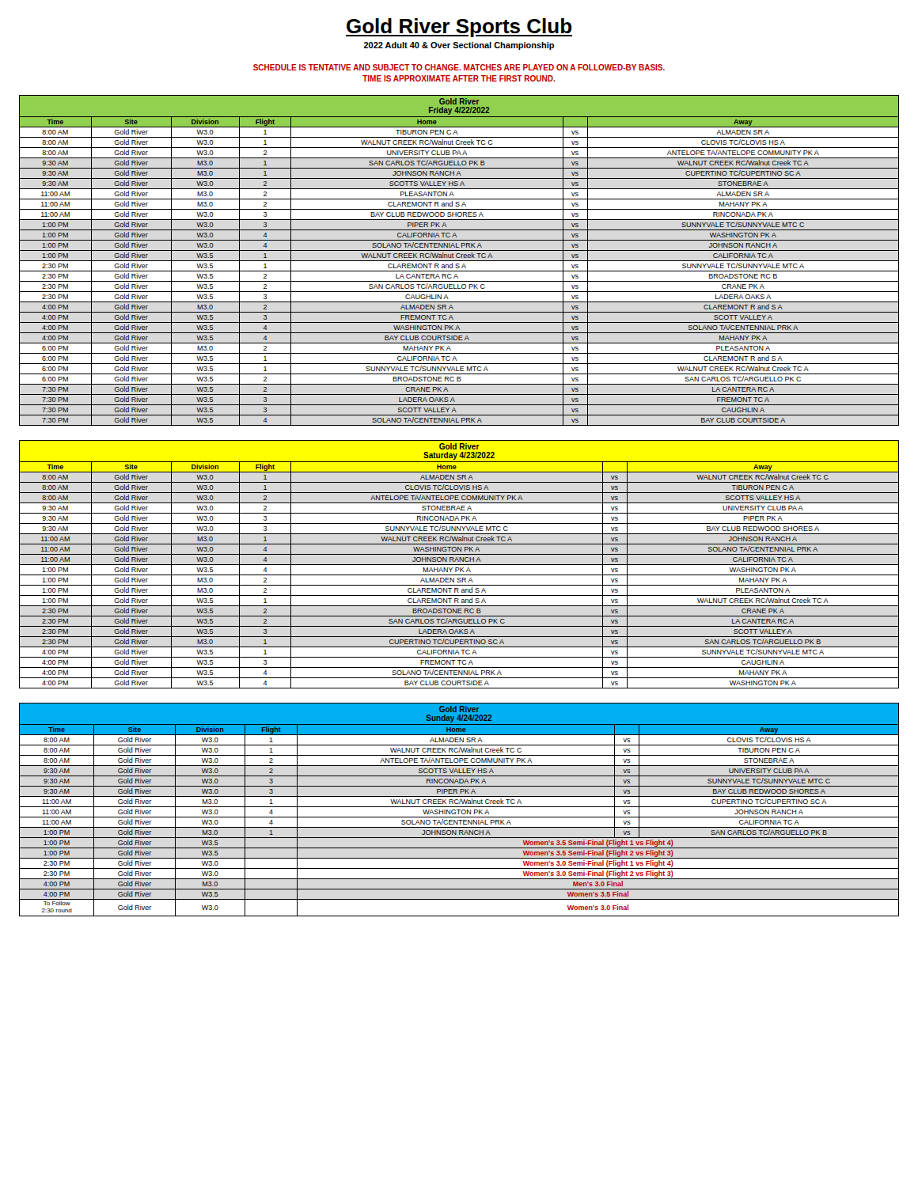Gold River Sports Club
2022 Adult 40 & Over Sectional Championship
SCHEDULE IS TENTATIVE AND SUBJECT TO CHANGE. MATCHES ARE PLAYED ON A FOLLOWED-BY BASIS.
TIME IS APPROXIMATE AFTER THE FIRST ROUND.
Gold River Friday 4/22/2022
| Time | Site | Division | Flight | Home | | Away |
| --- | --- | --- | --- | --- | --- | --- |
| 8:00 AM | Gold River | W3.0 | 1 | TIBURON PEN C A | vs | ALMADEN SR A |
| 8:00 AM | Gold River | W3.0 | 1 | WALNUT CREEK RC/Walnut Creek TC C | vs | CLOVIS TC/CLOVIS HS A |
| 8:00 AM | Gold River | W3.0 | 2 | UNIVERSITY CLUB PA A | vs | ANTELOPE TA/ANTELOPE COMMUNITY PK A |
| 9:30 AM | Gold River | M3.0 | 1 | SAN CARLOS TC/ARGUELLO PK B | vs | WALNUT CREEK RC/Walnut Creek TC A |
| 9:30 AM | Gold River | M3.0 | 1 | JOHNSON RANCH A | vs | CUPERTINO TC/CUPERTINO SC A |
| 9:30 AM | Gold River | W3.0 | 2 | SCOTTS VALLEY HS A | vs | STONEBRAE A |
| 11:00 AM | Gold River | M3.0 | 2 | PLEASANTON A | vs | ALMADEN SR A |
| 11:00 AM | Gold River | M3.0 | 2 | CLAREMONT R and S A | vs | MAHANY PK A |
| 11:00 AM | Gold River | W3.0 | 3 | BAY CLUB REDWOOD SHORES A | vs | RINCONADA PK A |
| 1:00 PM | Gold River | W3.0 | 3 | PIPER PK A | vs | SUNNYVALE TC/SUNNYVALE MTC C |
| 1:00 PM | Gold River | W3.0 | 4 | CALIFORNIA TC A | vs | WASHINGTON PK A |
| 1:00 PM | Gold River | W3.0 | 4 | SOLANO TA/CENTENNIAL PRK A | vs | JOHNSON RANCH A |
| 1:00 PM | Gold River | W3.5 | 1 | WALNUT CREEK RC/Walnut Creek TC A | vs | CALIFORNIA TC A |
| 2:30 PM | Gold River | W3.5 | 1 | CLAREMONT R and S A | vs | SUNNYVALE TC/SUNNYVALE MTC A |
| 2:30 PM | Gold River | W3.5 | 2 | LA CANTERA RC A | vs | BROADSTONE RC B |
| 2:30 PM | Gold River | W3.5 | 2 | SAN CARLOS TC/ARGUELLO PK C | vs | CRANE PK A |
| 2:30 PM | Gold River | W3.5 | 3 | CAUGHLIN A | vs | LADERA OAKS A |
| 4:00 PM | Gold River | M3.0 | 2 | ALMADEN SR A | vs | CLAREMONT R and S A |
| 4:00 PM | Gold River | W3.5 | 3 | FREMONT TC A | vs | SCOTT VALLEY A |
| 4:00 PM | Gold River | W3.5 | 4 | WASHINGTON PK A | vs | SOLANO TA/CENTENNIAL PRK A |
| 4:00 PM | Gold River | W3.5 | 4 | BAY CLUB COURTSIDE A | vs | MAHANY PK A |
| 6:00 PM | Gold River | M3.0 | 2 | MAHANY PK A | vs | PLEASANTON A |
| 6:00 PM | Gold River | W3.5 | 1 | CALIFORNIA TC A | vs | CLAREMONT R and S A |
| 6:00 PM | Gold River | W3.5 | 1 | SUNNYVALE TC/SUNNYVALE MTC A | vs | WALNUT CREEK RC/Walnut Creek TC A |
| 6:00 PM | Gold River | W3.5 | 2 | BROADSTONE RC B | vs | SAN CARLOS TC/ARGUELLO PK C |
| 7:30 PM | Gold River | W3.5 | 2 | CRANE PK A | vs | LA CANTERA RC A |
| 7:30 PM | Gold River | W3.5 | 3 | LADERA OAKS A | vs | FREMONT TC A |
| 7:30 PM | Gold River | W3.5 | 3 | SCOTT VALLEY A | vs | CAUGHLIN A |
| 7:30 PM | Gold River | W3.5 | 4 | SOLANO TA/CENTENNIAL PRK A | vs | BAY CLUB COURTSIDE A |
Gold River Saturday 4/23/2022
| Time | Site | Division | Flight | Home | | Away |
| --- | --- | --- | --- | --- | --- | --- |
| 8:00 AM | Gold River | W3.0 | 1 | ALMADEN SR A | vs | WALNUT CREEK RC/Walnut Creek TC C |
| 8:00 AM | Gold River | W3.0 | 1 | CLOVIS TC/CLOVIS HS A | vs | TIBURON PEN C A |
| 8:00 AM | Gold River | W3.0 | 2 | ANTELOPE TA/ANTELOPE COMMUNITY PK A | vs | SCOTTS VALLEY HS A |
| 9:30 AM | Gold River | W3.0 | 2 | STONEBRAE A | vs | UNIVERSITY CLUB PA A |
| 9:30 AM | Gold River | W3.0 | 3 | RINCONADA PK A | vs | PIPER PK A |
| 9:30 AM | Gold River | W3.0 | 3 | SUNNYVALE TC/SUNNYVALE MTC C | vs | BAY CLUB REDWOOD SHORES A |
| 11:00 AM | Gold River | M3.0 | 1 | WALNUT CREEK RC/Walnut Creek TC A | vs | JOHNSON RANCH A |
| 11:00 AM | Gold River | W3.0 | 4 | WASHINGTON PK A | vs | SOLANO TA/CENTENNIAL PRK A |
| 11:00 AM | Gold River | W3.0 | 4 | JOHNSON RANCH A | vs | CALIFORNIA TC A |
| 1:00 PM | Gold River | W3.5 | 4 | MAHANY PK A | vs | WASHINGTON PK A |
| 1:00 PM | Gold River | M3.0 | 2 | ALMADEN SR A | vs | MAHANY PK A |
| 1:00 PM | Gold River | M3.0 | 2 | CLAREMONT R and S A | vs | PLEASANTON A |
| 1:00 PM | Gold River | W3.5 | 1 | CLAREMONT R and S A | vs | WALNUT CREEK RC/Walnut Creek TC A |
| 2:30 PM | Gold River | W3.5 | 2 | BROADSTONE RC B | vs | CRANE PK A |
| 2:30 PM | Gold River | W3.5 | 2 | SAN CARLOS TC/ARGUELLO PK C | vs | LA CANTERA RC A |
| 2:30 PM | Gold River | W3.5 | 3 | LADERA OAKS A | vs | SCOTT VALLEY A |
| 2:30 PM | Gold River | M3.0 | 1 | CUPERTINO TC/CUPERTINO SC A | vs | SAN CARLOS TC/ARGUELLO PK B |
| 4:00 PM | Gold River | W3.5 | 1 | CALIFORNIA TC A | vs | SUNNYVALE TC/SUNNYVALE MTC A |
| 4:00 PM | Gold River | W3.5 | 3 | FREMONT TC A | vs | CAUGHLIN A |
| 4:00 PM | Gold River | W3.5 | 4 | SOLANO TA/CENTENNIAL PRK A | vs | MAHANY PK A |
| 4:00 PM | Gold River | W3.5 | 4 | BAY CLUB COURTSIDE A | vs | WASHINGTON PK A |
Gold River Sunday 4/24/2022
| Time | Site | Division | Flight | Home | | Away |
| --- | --- | --- | --- | --- | --- | --- |
| 8:00 AM | Gold River | W3.0 | 1 | ALMADEN SR A | vs | CLOVIS TC/CLOVIS HS A |
| 8:00 AM | Gold River | W3.0 | 1 | WALNUT CREEK RC/Walnut Creek TC C | vs | TIBURON PEN C A |
| 8:00 AM | Gold River | W3.0 | 2 | ANTELOPE TA/ANTELOPE COMMUNITY PK A | vs | STONEBRAE A |
| 9:30 AM | Gold River | W3.0 | 2 | SCOTTS VALLEY HS A | vs | UNIVERSITY CLUB PA A |
| 9:30 AM | Gold River | W3.0 | 3 | RINCONADA PK A | vs | SUNNYVALE TC/SUNNYVALE MTC C |
| 9:30 AM | Gold River | W3.0 | 3 | PIPER PK A | vs | BAY CLUB REDWOOD SHORES A |
| 11:00 AM | Gold River | M3.0 | 1 | WALNUT CREEK RC/Walnut Creek TC A | vs | CUPERTINO TC/CUPERTINO SC A |
| 11:00 AM | Gold River | W3.0 | 4 | WASHINGTON PK A | vs | JOHNSON RANCH A |
| 11:00 AM | Gold River | W3.0 | 4 | SOLANO TA/CENTENNIAL PRK A | vs | CALIFORNIA TC A |
| 1:00 PM | Gold River | M3.0 | 1 | JOHNSON RANCH A | vs | SAN CARLOS TC/ARGUELLO PK B |
| 1:00 PM | Gold River | W3.5 | | Women's 3.5 Semi-Final (Flight 1 vs Flight 4) |
| 1:00 PM | Gold River | W3.5 | | Women's 3.5 Semi-Final (Flight 2 vs Flight 3) |
| 2:30 PM | Gold River | W3.0 | | Women's 3.0 Semi-Final (Flight 1 vs Flight 4) |
| 2:30 PM | Gold River | W3.0 | | Women's 3.0 Semi-Final (Flight 2 vs Flight 3) |
| 4:00 PM | Gold River | M3.0 | | Men's 3.0 Final |
| 4:00 PM | Gold River | W3.5 | | Women's 3.5 Final |
| To Follow 2:30 round | Gold River | W3.0 | | Women's 3.0 Final |